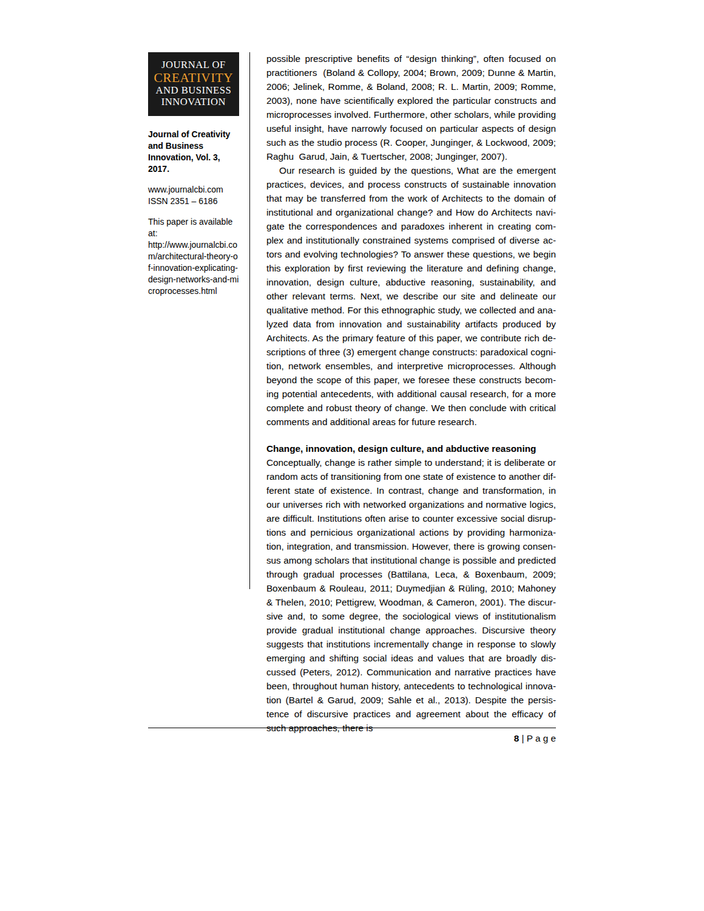JOURNAL OF
CREATIVITY
AND BUSINESS
INNOVATION
Journal of Creativity and Business Innovation, Vol. 3, 2017.
www.journalcbi.com
ISSN 2351 – 6186
This paper is available at:
http://www.journalcbi.com/architectural-theory-of-innovation-explicating-design-networks-and-microprocesses.html
possible prescriptive benefits of “design thinking”, often focused on practitioners (Boland & Collopy, 2004; Brown, 2009; Dunne & Martin, 2006; Jelinek, Romme, & Boland, 2008; R. L. Martin, 2009; Romme, 2003), none have scientifically explored the particular constructs and microprocesses involved. Furthermore, other scholars, while providing useful insight, have narrowly focused on particular aspects of design such as the studio process (R. Cooper, Junginger, & Lockwood, 2009; Raghu Garud, Jain, & Tuertscher, 2008; Junginger, 2007).
Our research is guided by the questions, What are the emergent practices, devices, and process constructs of sustainable innovation that may be transferred from the work of Architects to the domain of institutional and organizational change? and How do Architects navigate the correspondences and paradoxes inherent in creating complex and institutionally constrained systems comprised of diverse actors and evolving technologies? To answer these questions, we begin this exploration by first reviewing the literature and defining change, innovation, design culture, abductive reasoning, sustainability, and other relevant terms. Next, we describe our site and delineate our qualitative method. For this ethnographic study, we collected and analyzed data from innovation and sustainability artifacts produced by Architects. As the primary feature of this paper, we contribute rich descriptions of three (3) emergent change constructs: paradoxical cognition, network ensembles, and interpretive microprocesses. Although beyond the scope of this paper, we foresee these constructs becoming potential antecedents, with additional causal research, for a more complete and robust theory of change. We then conclude with critical comments and additional areas for future research.
Change, innovation, design culture, and abductive reasoning
Conceptually, change is rather simple to understand; it is deliberate or random acts of transitioning from one state of existence to another different state of existence. In contrast, change and transformation, in our universes rich with networked organizations and normative logics, are difficult. Institutions often arise to counter excessive social disruptions and pernicious organizational actions by providing harmonization, integration, and transmission. However, there is growing consensus among scholars that institutional change is possible and predicted through gradual processes (Battilana, Leca, & Boxenbaum, 2009; Boxenbaum & Rouleau, 2011; Duymedjian & Rüling, 2010; Mahoney & Thelen, 2010; Pettigrew, Woodman, & Cameron, 2001). The discursive and, to some degree, the sociological views of institutionalism provide gradual institutional change approaches. Discursive theory suggests that institutions incrementally change in response to slowly emerging and shifting social ideas and values that are broadly discussed (Peters, 2012). Communication and narrative practices have been, throughout human history, antecedents to technological innovation (Bartel & Garud, 2009; Sahle et al., 2013). Despite the persistence of discursive practices and agreement about the efficacy of such approaches, there is
8 | P a g e